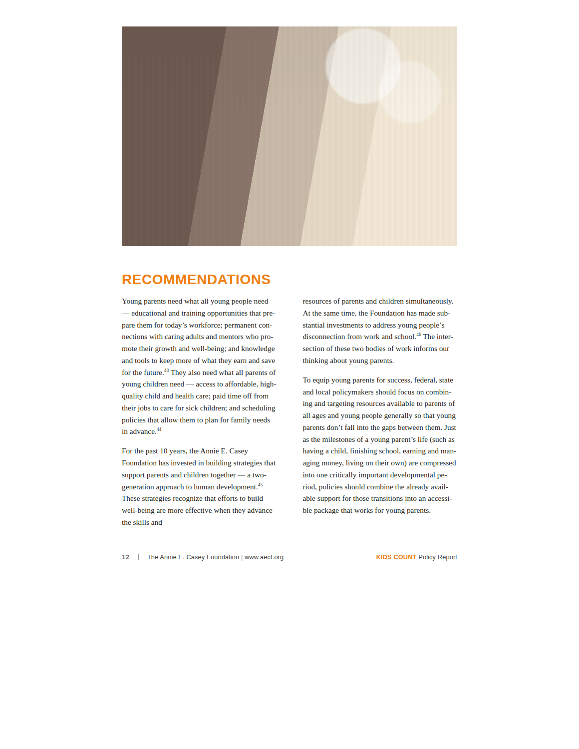Recommendations
Young parents need what all young people need — educational and training opportunities that prepare them for today’s workforce; permanent connections with caring adults and mentors who promote their growth and well-being; and knowledge and tools to keep more of what they earn and save for the future.43 They also need what all parents of young children need — access to affordable, high-quality child and health care; paid time off from their jobs to care for sick children; and scheduling policies that allow them to plan for family needs in advance.44
For the past 10 years, the Annie E. Casey Foundation has invested in building strategies that support parents and children together — a two-generation approach to human development.45 These strategies recognize that efforts to build well-being are more effective when they advance the skills and
resources of parents and children simultaneously. At the same time, the Foundation has made substantial investments to address young people’s disconnection from work and school.46 The intersection of these two bodies of work informs our thinking about young parents.
To equip young parents for success, federal, state and local policymakers should focus on combining and targeting resources available to parents of all ages and young people generally so that young parents don’t fall into the gaps between them. Just as the milestones of a young parent’s life (such as having a child, finishing school, earning and managing money, living on their own) are compressed into one critically important developmental period, policies should combine the already available support for those transitions into an accessible package that works for young parents.
12 The Annie E. Casey Foundation|www.aecf.org KIDS COUNT Policy Report